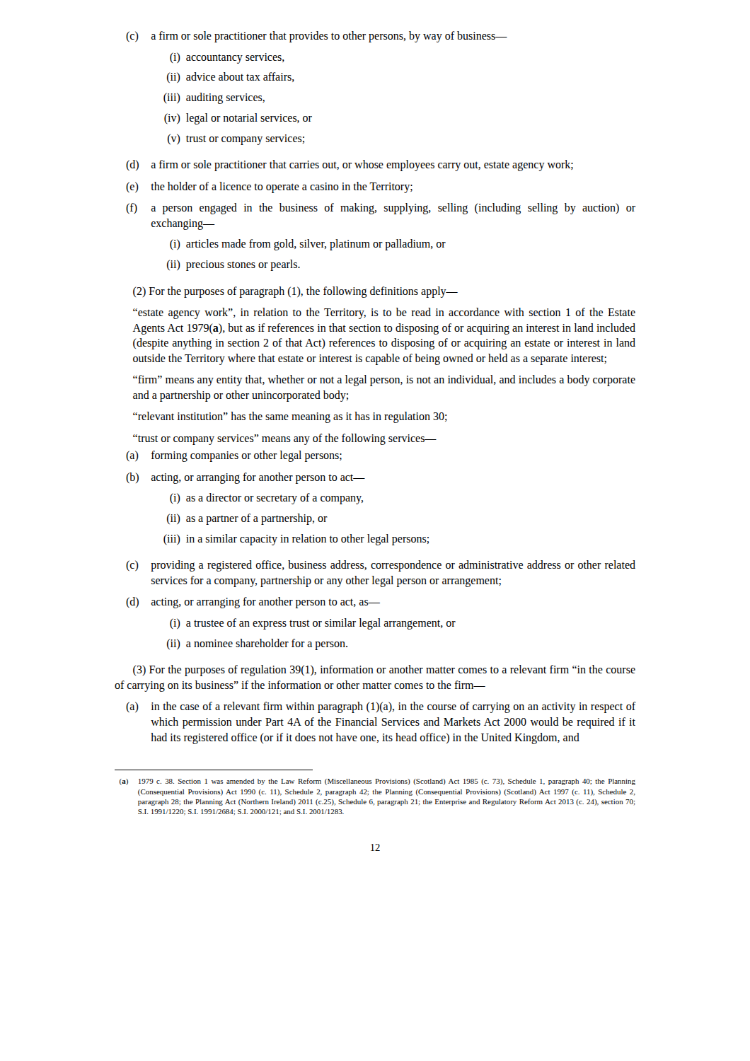(c)
a firm or sole practitioner that provides to other persons, by way of business—
(i)
accountancy services,
(ii)
advice about tax affairs,
(iii)
auditing services,
(iv)
legal or notarial services, or
(v)
trust or company services;
(d)
a firm or sole practitioner that carries out, or whose employees carry out, estate agency work;
(e)
the holder of a licence to operate a casino in the Territory;
(f)
a person engaged in the business of making, supplying, selling (including selling by auction) or exchanging—
(i)
articles made from gold, silver, platinum or palladium, or
(ii)
precious stones or pearls.
(2) For the purposes of paragraph (1), the following definitions apply—
“estate agency work”, in relation to the Territory, is to be read in accordance with section 1 of the Estate Agents Act 1979(a), but as if references in that section to disposing of or acquiring an interest in land included (despite anything in section 2 of that Act) references to disposing of or acquiring an estate or interest in land outside the Territory where that estate or interest is capable of being owned or held as a separate interest;
“firm” means any entity that, whether or not a legal person, is not an individual, and includes a body corporate and a partnership or other unincorporated body;
“relevant institution” has the same meaning as it has in regulation 30;
“trust or company services” means any of the following services—
(a)
forming companies or other legal persons;
(b)
acting, or arranging for another person to act—
(i)
as a director or secretary of a company,
(ii)
as a partner of a partnership, or
(iii)
in a similar capacity in relation to other legal persons;
(c)
providing a registered office, business address, correspondence or administrative address or other related services for a company, partnership or any other legal person or arrangement;
(d)
acting, or arranging for another person to act, as—
(i)
a trustee of an express trust or similar legal arrangement, or
(ii)
a nominee shareholder for a person.
(3) For the purposes of regulation 39(1), information or another matter comes to a relevant firm “in the course of carrying on its business” if the information or other matter comes to the firm—
(a)
in the case of a relevant firm within paragraph (1)(a), in the course of carrying on an activity in respect of which permission under Part 4A of the Financial Services and Markets Act 2000 would be required if it had its registered office (or if it does not have one, its head office) in the United Kingdom, and
(a)
1979 c. 38. Section 1 was amended by the Law Reform (Miscellaneous Provisions) (Scotland) Act 1985 (c. 73), Schedule 1, paragraph 40; the Planning (Consequential Provisions) Act 1990 (c. 11), Schedule 2, paragraph 42; the Planning (Consequential Provisions) (Scotland) Act 1997 (c. 11), Schedule 2, paragraph 28; the Planning Act (Northern Ireland) 2011 (c.25), Schedule 6, paragraph 21; the Enterprise and Regulatory Reform Act 2013 (c. 24), section 70; S.I. 1991/1220; S.I. 1991/2684; S.I. 2000/121; and S.I. 2001/1283.
12